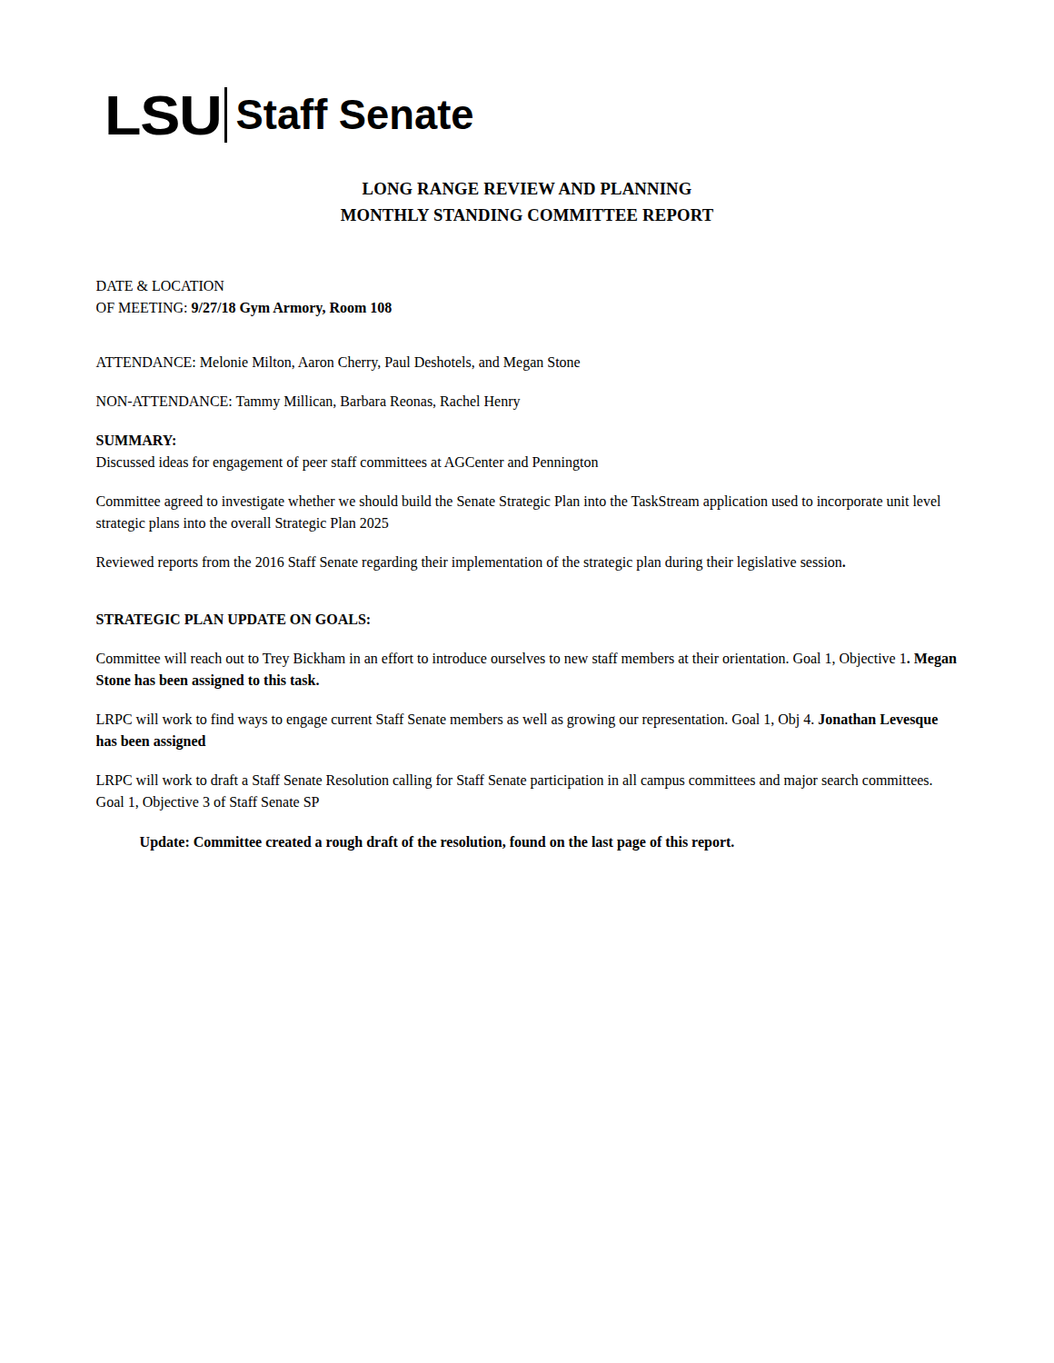LSU Staff Senate
LONG RANGE REVIEW AND PLANNING
MONTHLY STANDING COMMITTEE REPORT
DATE & LOCATION
OF MEETING: 9/27/18 Gym Armory, Room 108
ATTENDANCE: Melonie Milton, Aaron Cherry, Paul Deshotels, and Megan Stone
NON-ATTENDANCE: Tammy Millican, Barbara Reonas, Rachel Henry
SUMMARY:
Discussed ideas for engagement of peer staff committees at AGCenter and Pennington
Committee agreed to investigate whether we should build the Senate Strategic Plan into the TaskStream application used to incorporate unit level strategic plans into the overall Strategic Plan 2025
Reviewed reports from the 2016 Staff Senate regarding their implementation of the strategic plan during their legislative session.
STRATEGIC PLAN UPDATE ON GOALS:
Committee will reach out to Trey Bickham in an effort to introduce ourselves to new staff members at their orientation. Goal 1, Objective 1. Megan Stone has been assigned to this task.
LRPC will work to find ways to engage current Staff Senate members as well as growing our representation. Goal 1, Obj 4. Jonathan Levesque has been assigned
LRPC will work to draft a Staff Senate Resolution calling for Staff Senate participation in all campus committees and major search committees. Goal 1, Objective 3 of Staff Senate SP
Update: Committee created a rough draft of the resolution, found on the last page of this report.